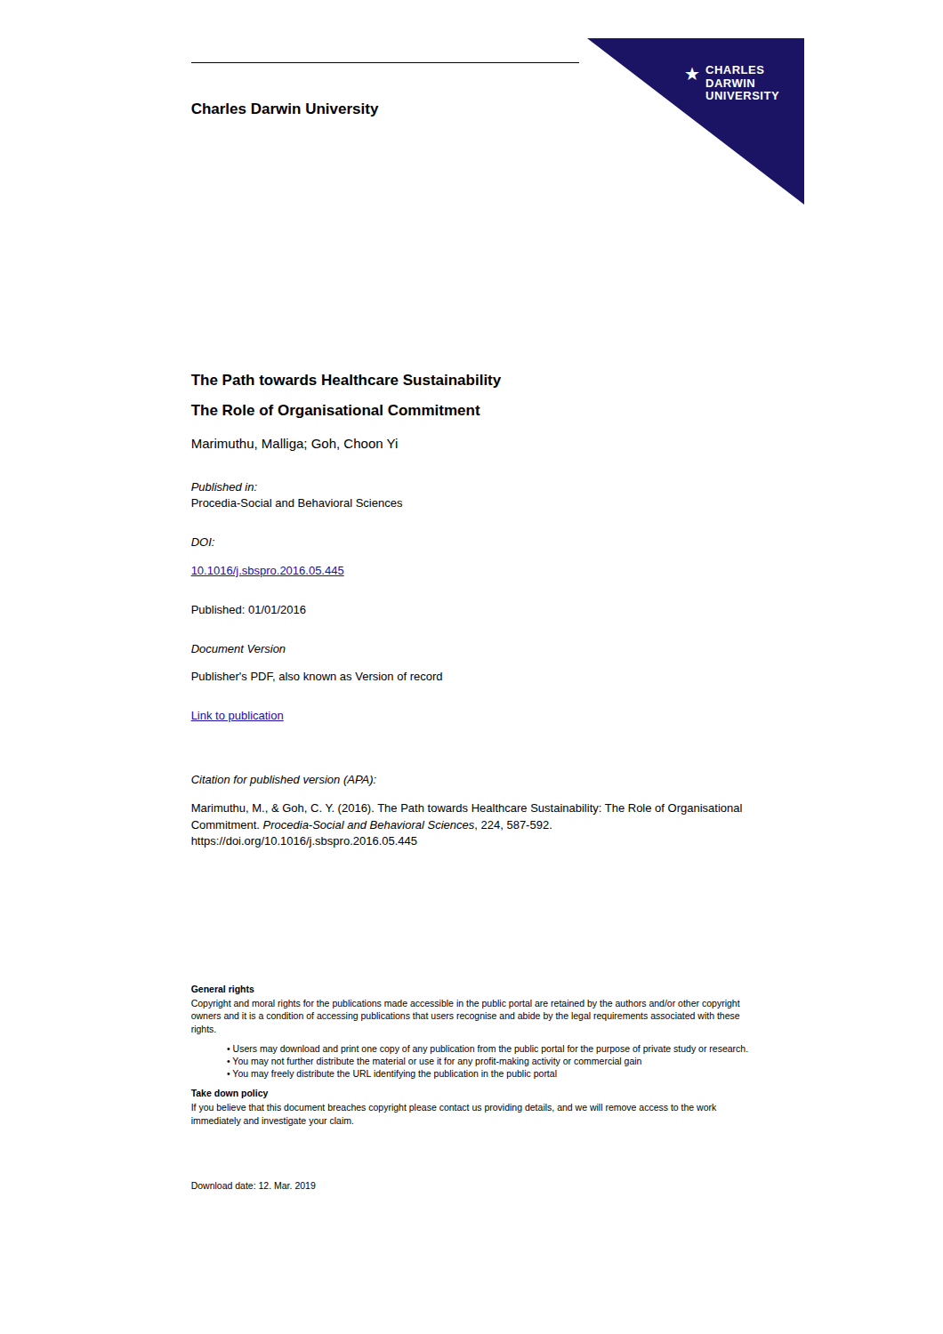★ Charles
Darwin
University
Charles Darwin University
The Path towards Healthcare Sustainability
The Role of Organisational Commitment
Marimuthu, Malliga; Goh, Choon Yi
Published in:
Procedia-Social and Behavioral Sciences
DOI:
10.1016/j.sbspro.2016.05.445
Published: 01/01/2016
Document Version
Publisher's PDF, also known as Version of record
Link to publication
Citation for published version (APA):
Marimuthu, M., & Goh, C. Y. (2016). The Path towards Healthcare Sustainability: The Role of Organisational Commitment. Procedia-Social and Behavioral Sciences, 224, 587-592.
https://doi.org/10.1016/j.sbspro.2016.05.445
General rights
Copyright and moral rights for the publications made accessible in the public portal are retained by the authors and/or other copyright owners and it is a condition of accessing publications that users recognise and abide by the legal requirements associated with these rights.
Users may download and print one copy of any publication from the public portal for the purpose of private study or research.
You may not further distribute the material or use it for any profit-making activity or commercial gain
You may freely distribute the URL identifying the publication in the public portal
Take down policy
If you believe that this document breaches copyright please contact us providing details, and we will remove access to the work immediately and investigate your claim.
Download date: 12. Mar. 2019